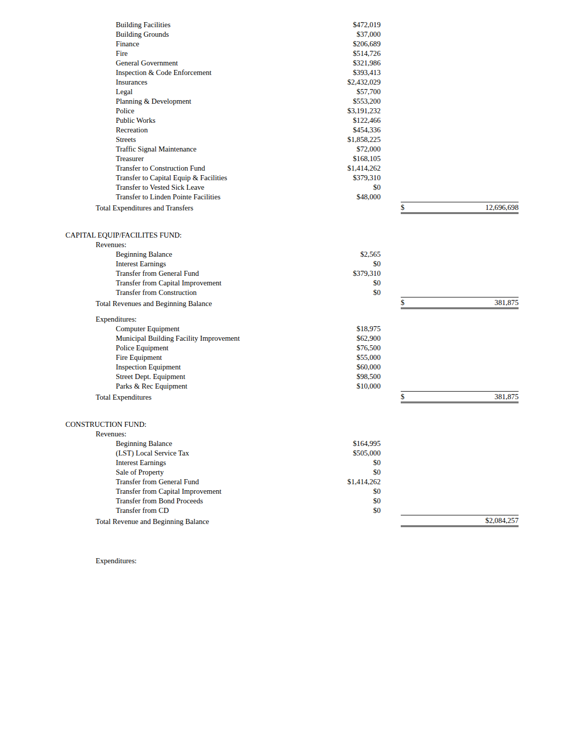| Building Facilities | $472,019 | | | |
| Building Grounds | $37,000 | | | |
| Finance | $206,689 | | | |
| Fire | $514,726 | | | |
| General Government | $321,986 | | | |
| Inspection & Code Enforcement | $393,413 | | | |
| Insurances | $2,432,029 | | | |
| Legal | $57,700 | | | |
| Planning & Development | $553,200 | | | |
| Police | $3,191,232 | | | |
| Public Works | $122,466 | | | |
| Recreation | $454,336 | | | |
| Streets | $1,858,225 | | | |
| Traffic Signal Maintenance | $72,000 | | | |
| Treasurer | $168,105 | | | |
| Transfer to Construction Fund | $1,414,262 | | | |
| Transfer to Capital Equip & Facilities | $379,310 | | | |
| Transfer to Vested Sick Leave | $0 | | | |
| Transfer to Linden Pointe Facilities | $48,000 | | | |
| Total Expenditures and Transfers | | | $ | 12,696,698 |
| CAPITAL EQUIP/FACILITES FUND: | | | | |
| Revenues: | | | | |
| Beginning Balance | $2,565 | | | |
| Interest Earnings | $0 | | | |
| Transfer from General Fund | $379,310 | | | |
| Transfer from Capital Improvement | $0 | | | |
| Transfer from Construction | $0 | | | |
| Total Revenues and Beginning Balance | | | $ | 381,875 |
| Expenditures: | | | | |
| Computer Equipment | $18,975 | | | |
| Municipal Building Facility Improvement | $62,900 | | | |
| Police Equipment | $76,500 | | | |
| Fire Equipment | $55,000 | | | |
| Inspection Equipment | $60,000 | | | |
| Street Dept. Equipment | $98,500 | | | |
| Parks & Rec Equipment | $10,000 | | | |
| Total Expenditures | | | $ | 381,875 |
| CONSTRUCTION FUND: | | | | |
| Revenues: | | | | |
| Beginning Balance | $164,995 | | | |
| (LST) Local Service Tax | $505,000 | | | |
| Interest Earnings | $0 | | | |
| Sale of Property | $0 | | | |
| Transfer from General Fund | $1,414,262 | | | |
| Transfer from Capital Improvement | $0 | | | |
| Transfer from Bond Proceeds | $0 | | | |
| Transfer from CD | $0 | | | |
| Total Revenue and Beginning Balance | | | | $2,084,257 |
| Expenditures: | | | | |